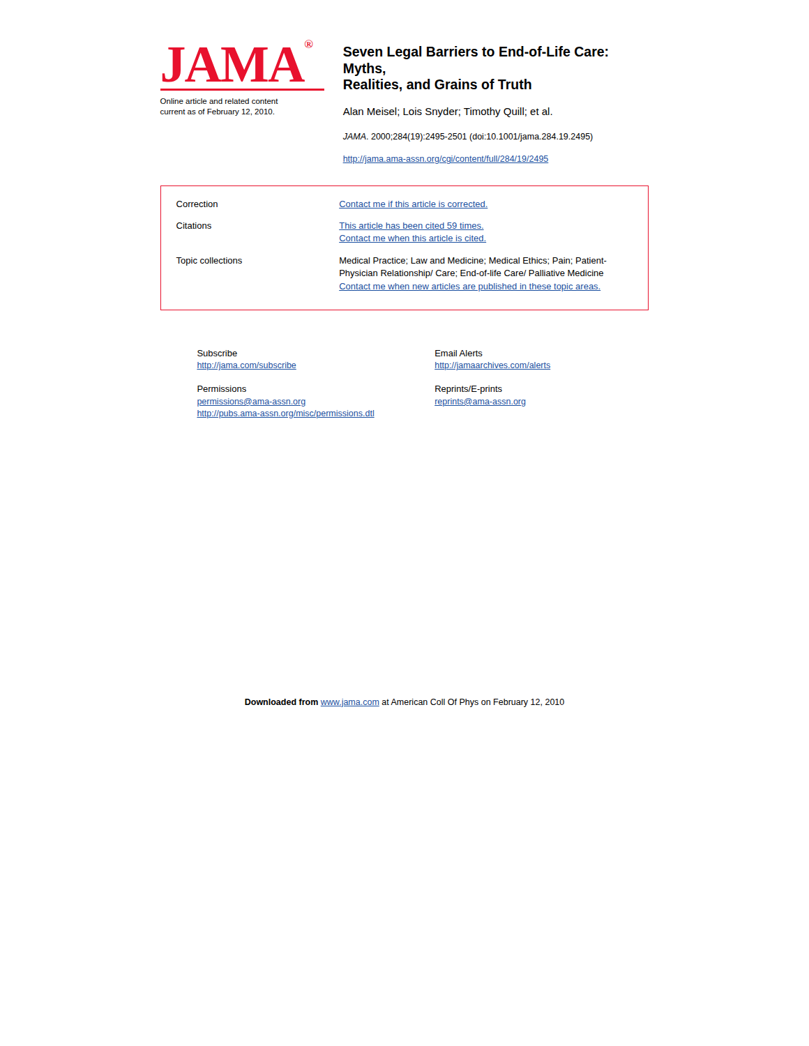JAMA®
Online article and related content
current as of February 12, 2010.
Seven Legal Barriers to End-of-Life Care: Myths,
Realities, and Grains of Truth
Alan Meisel; Lois Snyder; Timothy Quill; et al.
JAMA. 2000;284(19):2495-2501 (doi:10.1001/jama.284.19.2495)
http://jama.ama-assn.org/cgi/content/full/284/19/2495
| Correction | Contact me if this article is corrected. |
| Citations | This article has been cited 59 times. Contact me when this article is cited. |
| Topic collections | Medical Practice; Law and Medicine; Medical Ethics; Pain; Patient-Physician Relationship/ Care; End-of-life Care/ Palliative Medicine Contact me when new articles are published in these topic areas. |
Subscribe
http://jama.com/subscribe
Permissions
permissions@ama-assn.org http://pubs.ama-assn.org/misc/permissions.dtl
Email Alerts
http://jamaarchives.com/alerts
Reprints/E-prints
reprints@ama-assn.org
Downloaded from www.jama.com at American Coll Of Phys on February 12, 2010